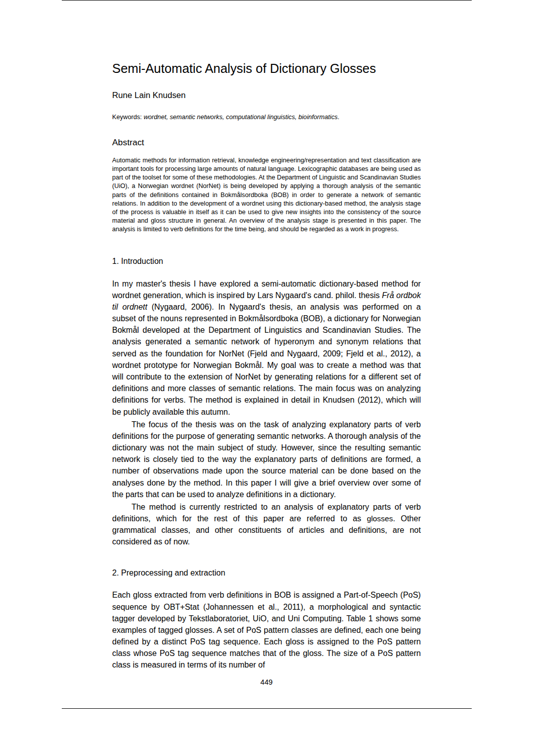Semi-Automatic Analysis of Dictionary Glosses
Rune Lain Knudsen
Keywords: wordnet, semantic networks, computational linguistics, bioinformatics.
Abstract
Automatic methods for information retrieval, knowledge engineering/representation and text classification are important tools for processing large amounts of natural language. Lexicographic databases are being used as part of the toolset for some of these methodologies. At the Department of Linguistic and Scandinavian Studies (UiO), a Norwegian wordnet (NorNet) is being developed by applying a thorough analysis of the semantic parts of the definitions contained in Bokmålsordboka (BOB) in order to generate a network of semantic relations. In addition to the development of a wordnet using this dictionary-based method, the analysis stage of the process is valuable in itself as it can be used to give new insights into the consistency of the source material and gloss structure in general. An overview of the analysis stage is presented in this paper. The analysis is limited to verb definitions for the time being, and should be regarded as a work in progress.
1. Introduction
In my master's thesis I have explored a semi-automatic dictionary-based method for wordnet generation, which is inspired by Lars Nygaard's cand. philol. thesis Frå ordbok til ordnett (Nygaard, 2006). In Nygaard's thesis, an analysis was performed on a subset of the nouns represented in Bokmålsordboka (BOB), a dictionary for Norwegian Bokmål developed at the Department of Linguistics and Scandinavian Studies. The analysis generated a semantic network of hyperonym and synonym relations that served as the foundation for NorNet (Fjeld and Nygaard, 2009; Fjeld et al., 2012), a wordnet prototype for Norwegian Bokmål. My goal was to create a method was that will contribute to the extension of NorNet by generating relations for a different set of definitions and more classes of semantic relations. The main focus was on analyzing definitions for verbs. The method is explained in detail in Knudsen (2012), which will be publicly available this autumn.
The focus of the thesis was on the task of analyzing explanatory parts of verb definitions for the purpose of generating semantic networks. A thorough analysis of the dictionary was not the main subject of study. However, since the resulting semantic network is closely tied to the way the explanatory parts of definitions are formed, a number of observations made upon the source material can be done based on the analyses done by the method. In this paper I will give a brief overview over some of the parts that can be used to analyze definitions in a dictionary.
The method is currently restricted to an analysis of explanatory parts of verb definitions, which for the rest of this paper are referred to as glosses. Other grammatical classes, and other constituents of articles and definitions, are not considered as of now.
2. Preprocessing and extraction
Each gloss extracted from verb definitions in BOB is assigned a Part-of-Speech (PoS) sequence by OBT+Stat (Johannessen et al., 2011), a morphological and syntactic tagger developed by Tekstlaboratoriet, UiO, and Uni Computing. Table 1 shows some examples of tagged glosses. A set of PoS pattern classes are defined, each one being defined by a distinct PoS tag sequence. Each gloss is assigned to the PoS pattern class whose PoS tag sequence matches that of the gloss. The size of a PoS pattern class is measured in terms of its number of
449